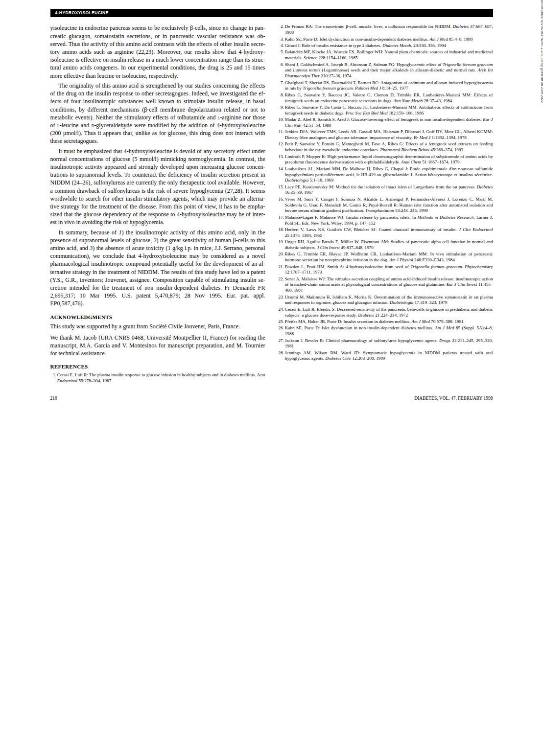4-HYDROXYISOLEUCINE
yisoleucine in endocrine pancreas seems to be exclusively β-cells, since no change in pancreatic glucagon, somatostatin secretions, or in pancreatic vascular resistance was observed. Thus the activity of this amino acid contrasts with the effects of other insulin secretory amino acids such as arginine (22,23). Moreover, our results show that 4-hydroxyisoleucine is effective on insulin release in a much lower concentration range than its structural amino acids congeners. In our experimental conditions, the drug is 25 and 15 times more effective than leucine or isoleucine, respectively.
The originality of this amino acid is strengthened by our studies concerning the effects of the drug on the insulin response to other secretagogues. Indeed, we investigated the effects of four insulinotropic substances well known to stimulate insulin release, in basal conditions, by different mechanisms (β-cell membrane depolarization related or not to metabolic events). Neither the stimulatory effects of tolbutamide and l-arginine nor those of l-leucine and d-glyceraldehyde were modified by the addition of 4-hydroxyisoleucine (200 µmol/l). Thus it appears that, unlike as for glucose, this drug does not interact with these secretagogues.
It must be emphasized that 4-hydroxyisoleucine is devoid of any secretory effect under normal concentrations of glucose (5 mmol/l) mimicking normoglycemia. In contrast, the insulinotropic activity appeared and strongly developed upon increasing glucose concentrations to supranormal levels. To counteract the deficiency of insulin secretion present in NIDDM (24–26), sulfonylureas are currently the only therapeutic tool available. However, a common drawback of sulfonylureas is the risk of severe hypoglycemia (27,28). It seems worthwhile to search for other insulin-stimulatory agents, which may provide an alternative strategy for the treatment of the disease. From this point of view, it has to be emphasized that the glucose dependency of the response to 4-hydroxyisoleucine may be of interest in vivo in avoiding the risk of hypoglycemia.
In summary, because of 1) the insulinotropic activity of this amino acid, only in the presence of supranormal levels of glucose, 2) the great sensitivity of human β-cells to this amino acid, and 3) the absence of acute toxicity (1 g/kg i.p. in mice, J.J. Serrano, personal communication), we conclude that 4-hydroxyisoleucine may be considered as a novel pharmacological insulinotropic compound potentially useful for the development of an alternative strategy in the treatment of NIDDM. The results of this study have led to a patent (Y.S., G.R., inventors; Jouvenet, assignee. Composition capable of stimulating insulin secretion intended for the treatment of non insulin-dependent diabetes. Fr Demande FR 2,695,317; 10 Mar 1995. U.S. patent 5,470,879; 28 Nov 1995. Eur. pat. appl. EP0,587,476).
Acknowledgments
This study was supported by a grant from Société Civile Jouvenet, Paris, France.
We thank M. Jacob (URA CNRS 0468, Université Montpellier II, France) for reading the manuscript, M.A. Garcia and V. Montesinos for manuscript preparation, and M. Tournier for technical assistance.
References
Cerasi E, Luft R: The plasma insulin response to glucose infusion in healthy subjects and in diabetes mellitus. Acta Endocrinol 55:278–304, 1967
De Fronzo RA: The triumvirate: β-cell, muscle, liver: a collusion responsible for NIDDM. Diabetes 37:667–687, 1988
Kahn SE, Porte D: Islet dysfunction in non-insulin-dependent diabetes mellitus. Am J Med 85:4–8, 1988
Girard J: Role of insulin resistance in type 2 diabetes. Diabetes Metab, 20:330–336, 1994
Balandrin MF, Klocke JA, Wurtele ES, Bollinger WH: Natural plant chemicals: sources of industrial and medicinal materials. Science 228:1154–1160, 1985
Shani J, Goldschmied A, Joseph B, Ahronson Z, Sulman FG: Hypoglycaemic effect of Trigonella foenum graecum and Lupinus termis (Leguminosae) seeds and their major alkaloids in alloxan-diabetic and normal rats. Arch Int Pharmacodyn Ther 210:27–36, 1974
Ghafghazi T, Sheriat HS, Dastmalchi T, Barnert RC: Antagonism of cadmium and alloxan-induced hyperglycaemia in rats by Trigonella foenum graecum. Pahlavi Med J 8:14–25, 1977
Ribes G, Sauvaire Y, Baccou JC, Valette G, Chenon D, Trimble ER, Loubatières-Mariani MM: Effects of fenugreek seeds on endocrine pancreatic secretions in dogs. Ann Nutr Metab 28:37–43, 1984
Ribes G, Sauvaire Y, Da Costa C, Baccou JC, Loubatières-Mariani MM: Antidiabetic effects of subfractions from fenugreek seeds in diabetic dogs. Proc Soc Exp Biol Med 182:159–166, 1986
Madar Z, Abel R, Samish S, Arad J: Glucose-lowering effect of fenugreek in non insulin-dependent diabetes. Eur J Clin Nutr 42:51–54, 1988
Jenkins DJA, Wolever TMS, Leeds AR, Gassull MA, Haisman P, Dilawari J, Goff DV, Metz GL, Alberti KGMM: Dietary fibre analogues and glucose tolerance: importance of viscosity. Br Med J 1:1392–1394, 1978
Petit P, Sauvaire Y, Ponsin G, Manteghetti M, Fave A, Ribes G: Effects of a fenugreek seed extracts on feeding behaviour in the rat: metabolic-endocrine correlates. Pharmacol Biochem Behav 45:369–374, 1993
Lindroth P, Mopper K: High performance liquid chromatographic determination of subpicomole of amino acids by precolumn fluorescence derivatization with o-phthaldialdehyde. Anal Chem 51:1667–1674, 1979
Loubatières AL, Mariani MM, De Malbosc H, Ribes G, Chapal J: Etude expérimentale d'un nouveau sulfamide hypoglycémiant particulièrement actif, le HB 419 ou glibenclamide: I. Action bêtacytotrope et insulino-sécrétrice. Diabetologia 5:1–10, 1969
Lacy PE, Kostianovsky M: Method for the isolation of intact islets of Langerhans from the rat pancreas. Diabetes 16:35–39, 1967
Vives M, Sarri Y, Conget I, Somoza N, Alcalde L, Armengol P, Fernandez-Alvarez J, Lorenzo C, Marti M, Soldevila G, Usac F, Manalich M, Gomis R, Pujol-Borrell R: Human islet function after automated isolation and bovine serum albumin gradient purification. Transplantation 53:243–245, 1990
Malaisse-Lagae F, Malaisse WJ: Insulin release by pancreatic islets. In Methods in Diabetes Research. Larner J, Pohl SL, Eds. New York, Wiley, 1994, p. 147–152
Herbert V, Laws KS, Gottlieb CW, Bleicher SJ: Coated charcoal immunoassay of insulin. J Clin Endocrinol 25:1375–1384, 1965
Unger RH, Aguilar-Parada E, Müller W, Eisentraut AM: Studies of pancreatic alpha cell function in normal and diabetic subjects. J Clin Invest 49:837–848, 1970
Ribes G, Trimble ER, Blayac JP, Wollheim CB, Loubatières-Mariani MM: In vivo stimulation of pancreatic hormone secretion by norepinephrine infusion in the dog. Am J Physiol 246:E339–E343, 1984
Fowden L, Pratt HM, Smith A: 4-hydroxyisoleucine from seed of Trigonella foenum graecum. Phytochemistry 12:1707–1711, 1973
Sener A, Malaisse WJ: The stimulus-secretion coupling of amino acid-induced insulin release: insulinotropic action of branched-chain amino acids at physiological concentrations of glucose and glutamine. Eur J Clin Invest 11:455–460, 1981
Utsumi M, Makimura H, Ishihara K, Morita K: Determination of the immunoreactive somatostatin in rat plasma and responses to arginine, glucose and glucagon infusion. Diabetologia 17:319–323, 1979
Cerasi E, Luft R, Efendic S: Decreased sensitivity of the pancreatic beta-cells to glucose in prediabetic and diabetic subjects: a glucose dose-response study. Diabetes 21:224–234, 1972
Pfeifer MA, Halter JB, Porte D: Insulin secretion in diabetes mellitus. Am J Med 70:579–588, 1981
Kahn SE, Porte D: Islet dysfunction in non-insulin-dependent diabetes mellitus. Am J Med 85 (Suppl. 5A):4–8, 1988
Jackson J, Bessler R: Clinical pharmacology of sulfonylurea hypoglycemic agents. Drugs 22:211–245, 295–320, 1981
Jennings AM, Wilson RM, Ward JD: Symptomatic hypoglycemia in NIDDM patients treated with oral hypoglycemic agents. Diabetes Care 12:203–208, 1989
210
DIABETES, VOL. 47, FEBRUARY 1998
Downloaded from http://diabetesjournals.org/diabetes/article-pdf/47/2/206/363742/47-2-206.pdf by guest on 28 June 2022